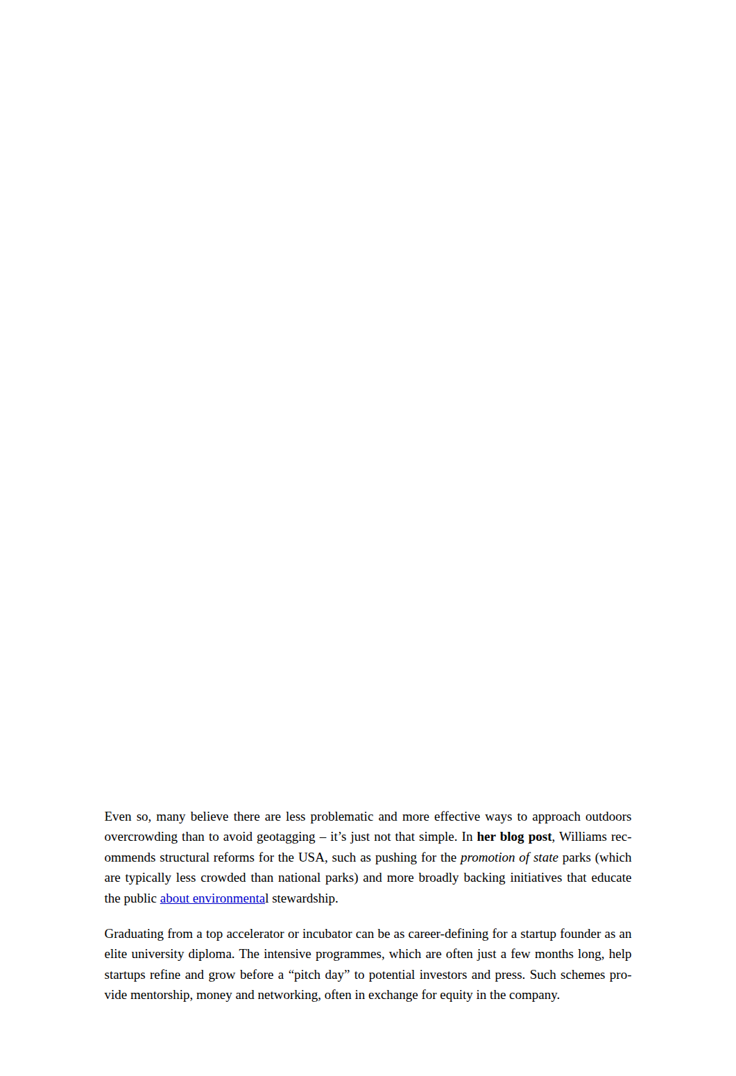Even so, many believe there are less problematic and more effective ways to approach outdoors overcrowding than to avoid geotagging – it’s just not that simple. In her blog post, Williams recommends structural reforms for the USA, such as pushing for the promotion of state parks (which are typically less crowded than national parks) and more broadly backing initiatives that educate the public about environmental stewardship.
Graduating from a top accelerator or incubator can be as career-defining for a startup founder as an elite university diploma. The intensive programmes, which are often just a few months long, help startups refine and grow before a “pitch day” to potential investors and press. Such schemes provide mentorship, money and networking, often in exchange for equity in the company.